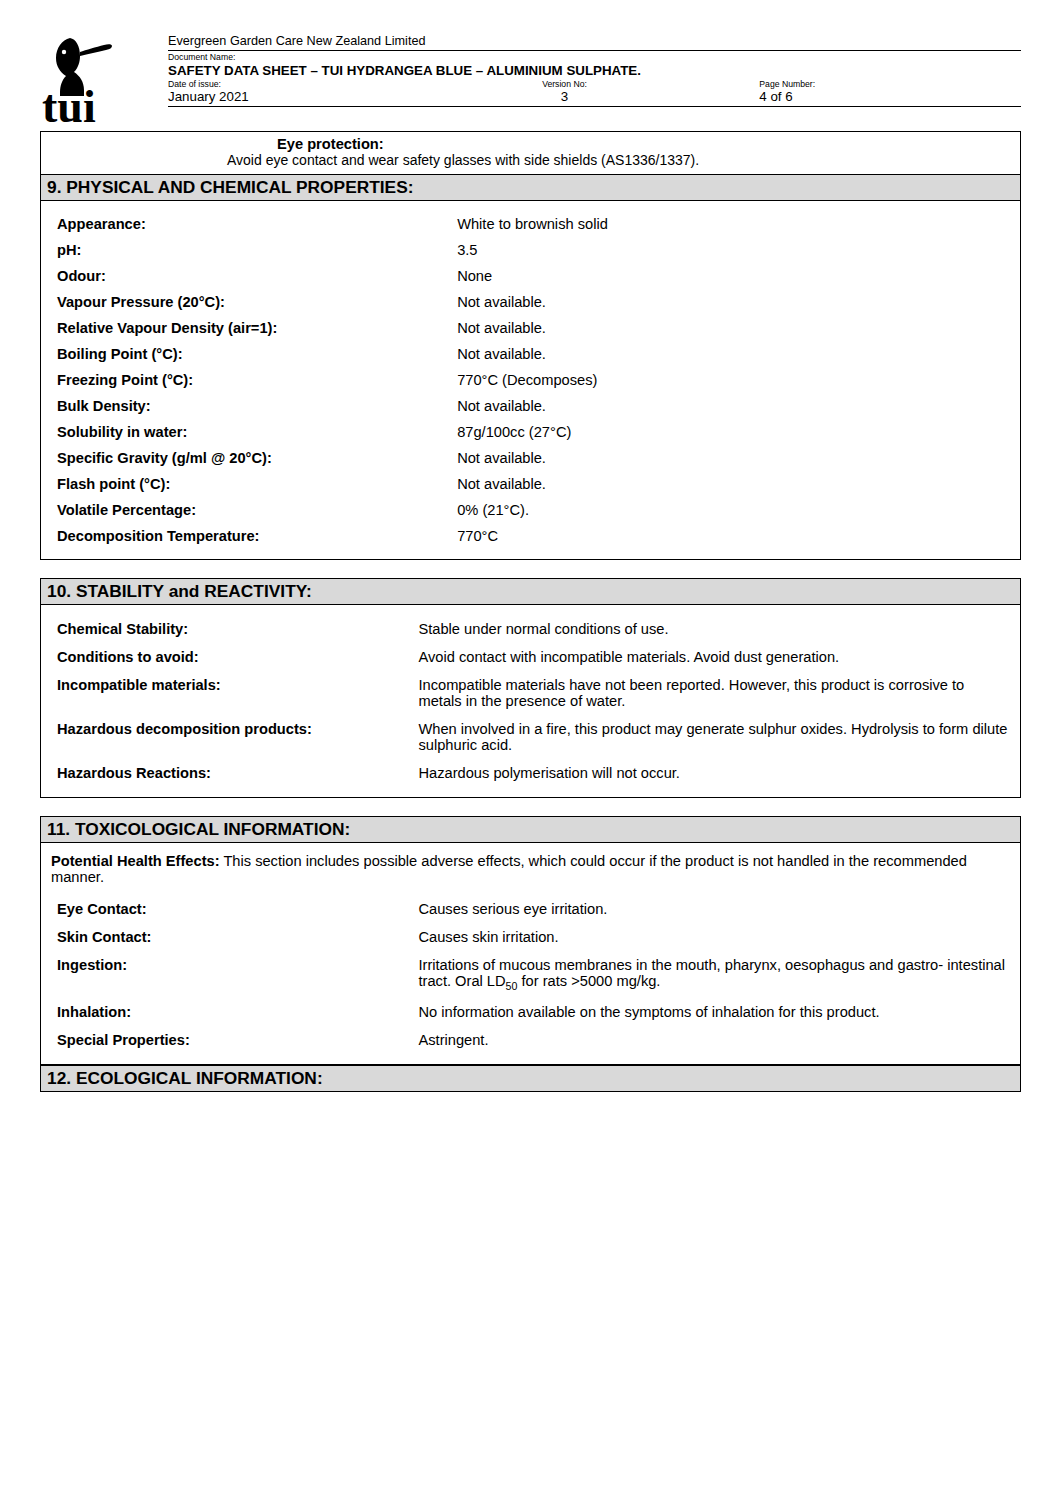tui
Evergreen Garden Care New Zealand Limited
Document Name:
SAFETY DATA SHEET – TUI HYDRANGEA BLUE – ALUMINIUM SULPHATE.
Date of issue:
Version No:
Page Number:
January 2021
3
4 of 6
Eye protection:
Avoid eye contact and wear safety glasses with side shields (AS1336/1337).
9. PHYSICAL AND CHEMICAL PROPERTIES:
| Appearance: | White to brownish solid |
| pH: | 3.5 |
| Odour: | None |
| Vapour Pressure (20°C): | Not available. |
| Relative Vapour Density (air=1): | Not available. |
| Boiling Point (°C): | Not available. |
| Freezing Point (°C): | 770°C (Decomposes) |
| Bulk Density: | Not available. |
| Solubility in water: | 87g/100cc (27°C) |
| Specific Gravity (g/ml @ 20°C): | Not available. |
| Flash point (°C): | Not available. |
| Volatile Percentage: | 0% (21°C). |
| Decomposition Temperature: | 770°C |
10. STABILITY and REACTIVITY:
| Chemical Stability: | Stable under normal conditions of use. |
| Conditions to avoid: | Avoid contact with incompatible materials. Avoid dust generation. |
| Incompatible materials: | Incompatible materials have not been reported. However, this product is corrosive to metals in the presence of water. |
| Hazardous decomposition products: | When involved in a fire, this product may generate sulphur oxides. Hydrolysis to form dilute sulphuric acid. |
| Hazardous Reactions: | Hazardous polymerisation will not occur. |
11. TOXICOLOGICAL INFORMATION:
Potential Health Effects: This section includes possible adverse effects, which could occur if the product is not handled in the recommended manner.
| Eye Contact: | Causes serious eye irritation. |
| Skin Contact: | Causes skin irritation. |
| Ingestion: | Irritations of mucous membranes in the mouth, pharynx, oesophagus and gastro- intestinal tract. Oral LD 50 for rats >5000 mg/kg. |
| Inhalation: | No information available on the symptoms of inhalation for this product. |
| Special Properties: | Astringent. |
12. ECOLOGICAL INFORMATION: